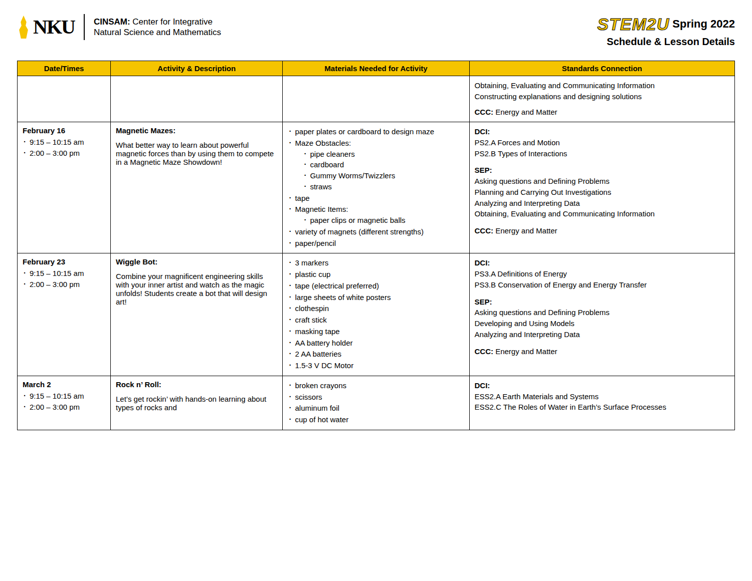NKU
CINSAM: Center for Integrative
Natural Science and Mathematics
STEM2U Spring 2022
Schedule & Lesson Details
| Date/Times | Activity & Description | Materials Needed for Activity | Standards Connection |
| --- | --- | --- | --- |
| | | | Obtaining, Evaluating and Communicating Information Constructing explanations and designing solutions CCC: Energy and Matter |
| February 16 9:15 – 10:15 am 2:00 – 3:00 pm | Magnetic Mazes: What better way to learn about powerful magnetic forces than by using them to compete in a Magnetic Maze Showdown! | paper plates or cardboard to design maze Maze Obstacles: pipe cleaners cardboard Gummy Worms/Twizzlers straws tape Magnetic Items: paper clips or magnetic balls variety of magnets (different strengths) paper/pencil | DCI: PS2.A Forces and Motion PS2.B Types of Interactions SEP: Asking questions and Defining Problems Planning and Carrying Out Investigations Analyzing and Interpreting Data Obtaining, Evaluating and Communicating Information CCC: Energy and Matter |
| February 23 9:15 – 10:15 am 2:00 – 3:00 pm | Wiggle Bot: Combine your magnificent engineering skills with your inner artist and watch as the magic unfolds! Students create a bot that will design art! | 3 markers plastic cup tape (electrical preferred) large sheets of white posters clothespin craft stick masking tape AA battery holder 2 AA batteries 1.5-3 V DC Motor | DCI: PS3.A Definitions of Energy PS3.B Conservation of Energy and Energy Transfer SEP: Asking questions and Defining Problems Developing and Using Models Analyzing and Interpreting Data CCC: Energy and Matter |
| March 2 9:15 – 10:15 am 2:00 – 3:00 pm | Rock n’ Roll: Let’s get rockin’ with hands-on learning about types of rocks and | broken crayons scissors aluminum foil cup of hot water | DCI: ESS2.A Earth Materials and Systems ESS2.C The Roles of Water in Earth’s Surface Processes |